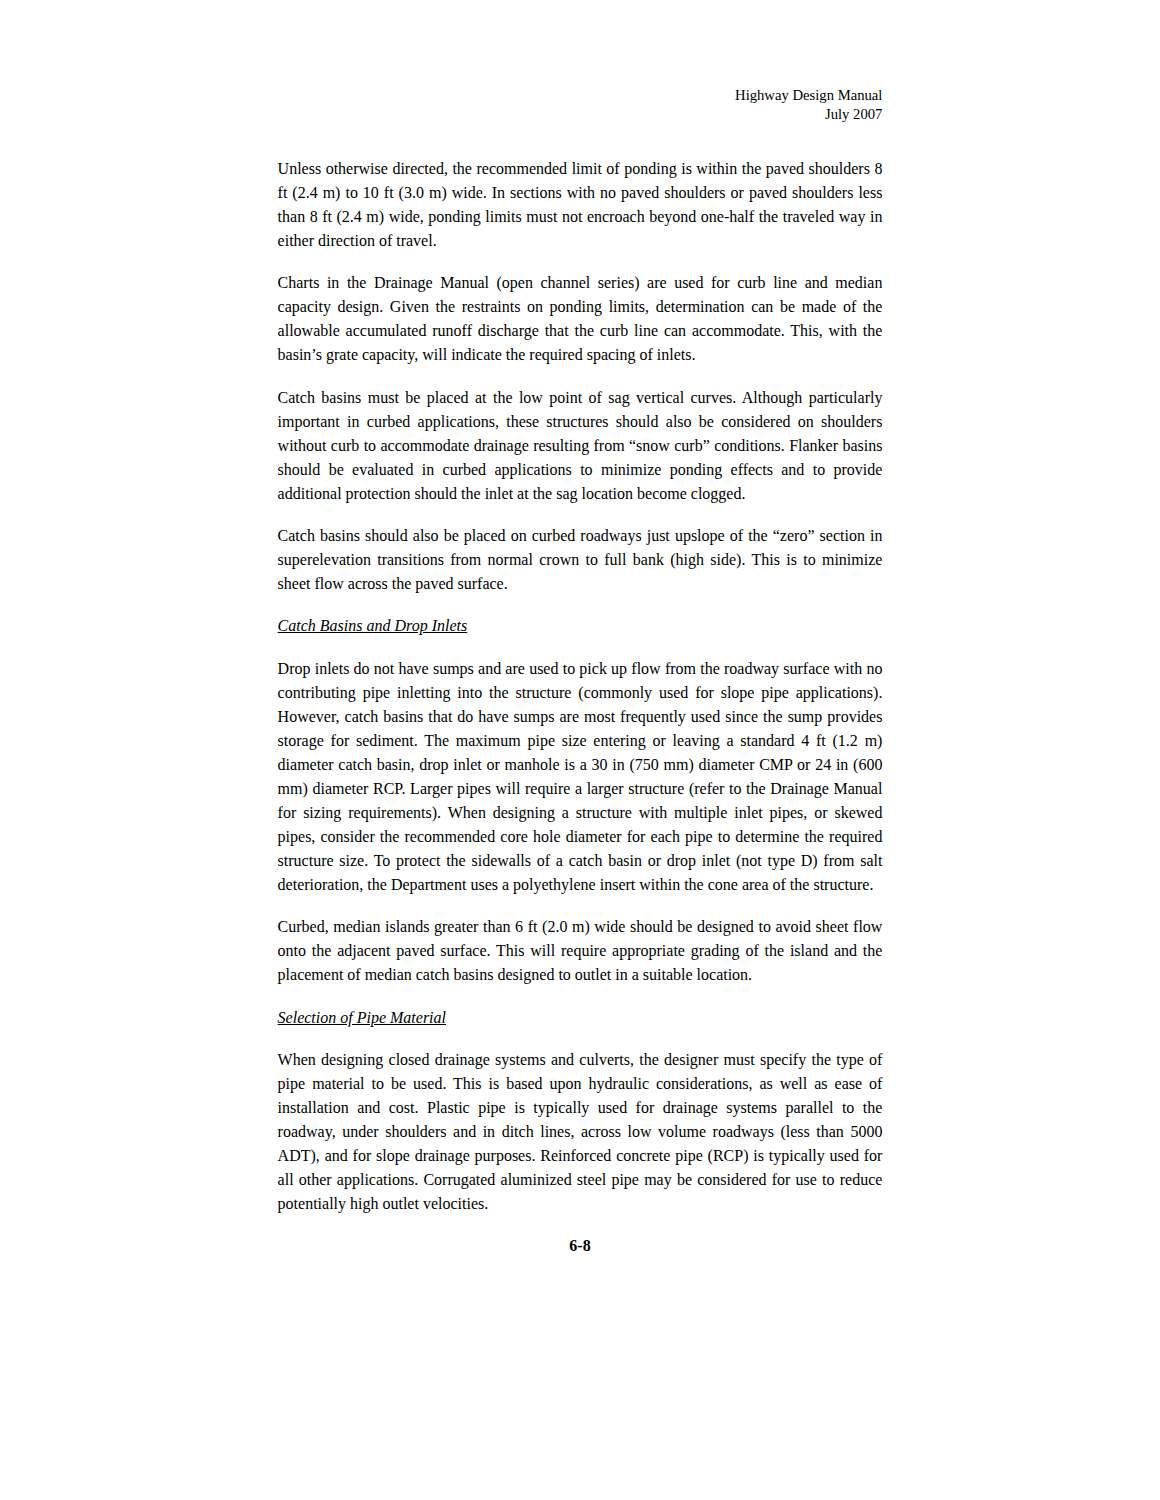Highway Design Manual July 2007
Unless otherwise directed, the recommended limit of ponding is within the paved shoulders 8 ft (2.4 m) to 10 ft (3.0 m) wide. In sections with no paved shoulders or paved shoulders less than 8 ft (2.4 m) wide, ponding limits must not encroach beyond one-half the traveled way in either direction of travel.
Charts in the Drainage Manual (open channel series) are used for curb line and median capacity design. Given the restraints on ponding limits, determination can be made of the allowable accumulated runoff discharge that the curb line can accommodate. This, with the basin’s grate capacity, will indicate the required spacing of inlets.
Catch basins must be placed at the low point of sag vertical curves. Although particularly important in curbed applications, these structures should also be considered on shoulders without curb to accommodate drainage resulting from “snow curb” conditions. Flanker basins should be evaluated in curbed applications to minimize ponding effects and to provide additional protection should the inlet at the sag location become clogged.
Catch basins should also be placed on curbed roadways just upslope of the “zero” section in superelevation transitions from normal crown to full bank (high side). This is to minimize sheet flow across the paved surface.
Catch Basins and Drop Inlets
Drop inlets do not have sumps and are used to pick up flow from the roadway surface with no contributing pipe inletting into the structure (commonly used for slope pipe applications). However, catch basins that do have sumps are most frequently used since the sump provides storage for sediment. The maximum pipe size entering or leaving a standard 4 ft (1.2 m) diameter catch basin, drop inlet or manhole is a 30 in (750 mm) diameter CMP or 24 in (600 mm) diameter RCP. Larger pipes will require a larger structure (refer to the Drainage Manual for sizing requirements). When designing a structure with multiple inlet pipes, or skewed pipes, consider the recommended core hole diameter for each pipe to determine the required structure size. To protect the sidewalls of a catch basin or drop inlet (not type D) from salt deterioration, the Department uses a polyethylene insert within the cone area of the structure.
Curbed, median islands greater than 6 ft (2.0 m) wide should be designed to avoid sheet flow onto the adjacent paved surface. This will require appropriate grading of the island and the placement of median catch basins designed to outlet in a suitable location.
Selection of Pipe Material
When designing closed drainage systems and culverts, the designer must specify the type of pipe material to be used. This is based upon hydraulic considerations, as well as ease of installation and cost. Plastic pipe is typically used for drainage systems parallel to the roadway, under shoulders and in ditch lines, across low volume roadways (less than 5000 ADT), and for slope drainage purposes. Reinforced concrete pipe (RCP) is typically used for all other applications. Corrugated aluminized steel pipe may be considered for use to reduce potentially high outlet velocities.
6-8